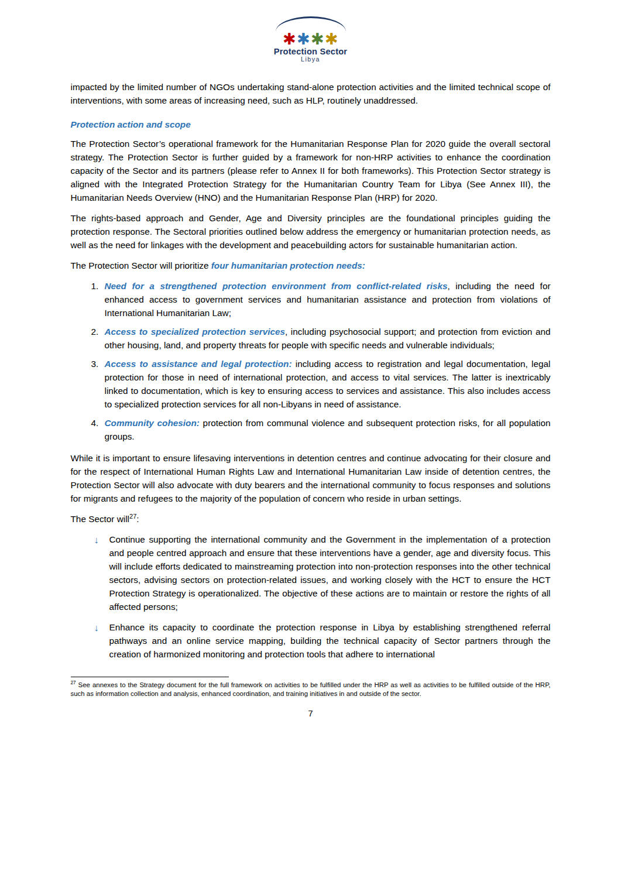✱✱✱✱ Protection Sector Libya
impacted by the limited number of NGOs undertaking stand-alone protection activities and the limited technical scope of interventions, with some areas of increasing need, such as HLP, routinely unaddressed.
Protection action and scope
The Protection Sector’s operational framework for the Humanitarian Response Plan for 2020 guide the overall sectoral strategy. The Protection Sector is further guided by a framework for non-HRP activities to enhance the coordination capacity of the Sector and its partners (please refer to Annex II for both frameworks). This Protection Sector strategy is aligned with the Integrated Protection Strategy for the Humanitarian Country Team for Libya (See Annex III), the Humanitarian Needs Overview (HNO) and the Humanitarian Response Plan (HRP) for 2020.
The rights-based approach and Gender, Age and Diversity principles are the foundational principles guiding the protection response. The Sectoral priorities outlined below address the emergency or humanitarian protection needs, as well as the need for linkages with the development and peacebuilding actors for sustainable humanitarian action.
The Protection Sector will prioritize four humanitarian protection needs:
Need for a strengthened protection environment from conflict-related risks, including the need for enhanced access to government services and humanitarian assistance and protection from violations of International Humanitarian Law;
Access to specialized protection services, including psychosocial support; and protection from eviction and other housing, land, and property threats for people with specific needs and vulnerable individuals;
Access to assistance and legal protection: including access to registration and legal documentation, legal protection for those in need of international protection, and access to vital services. The latter is inextricably linked to documentation, which is key to ensuring access to services and assistance. This also includes access to specialized protection services for all non-Libyans in need of assistance.
Community cohesion: protection from communal violence and subsequent protection risks, for all population groups.
While it is important to ensure lifesaving interventions in detention centres and continue advocating for their closure and for the respect of International Human Rights Law and International Humanitarian Law inside of detention centres, the Protection Sector will also advocate with duty bearers and the international community to focus responses and solutions for migrants and refugees to the majority of the population of concern who reside in urban settings.
The Sector will27:
Continue supporting the international community and the Government in the implementation of a protection and people centred approach and ensure that these interventions have a gender, age and diversity focus. This will include efforts dedicated to mainstreaming protection into non-protection responses into the other technical sectors, advising sectors on protection-related issues, and working closely with the HCT to ensure the HCT Protection Strategy is operationalized. The objective of these actions are to maintain or restore the rights of all affected persons;
Enhance its capacity to coordinate the protection response in Libya by establishing strengthened referral pathways and an online service mapping, building the technical capacity of Sector partners through the creation of harmonized monitoring and protection tools that adhere to international
27 See annexes to the Strategy document for the full framework on activities to be fulfilled under the HRP as well as activities to be fulfilled outside of the HRP, such as information collection and analysis, enhanced coordination, and training initiatives in and outside of the sector.
7